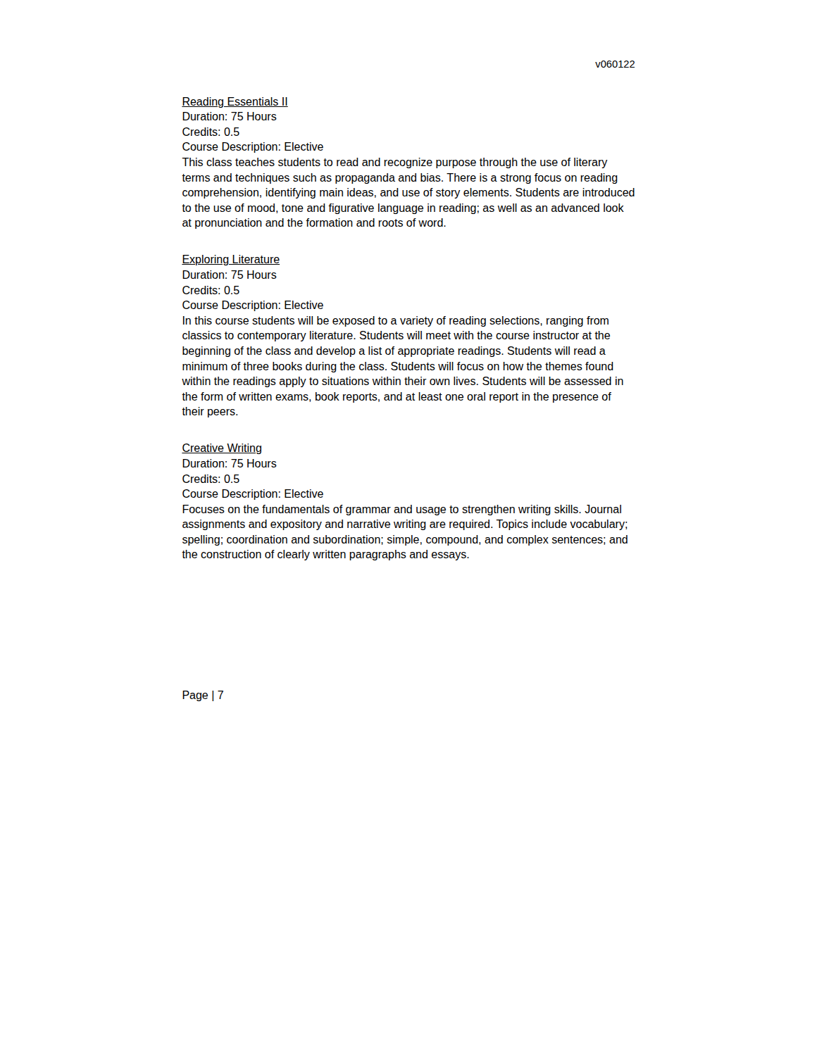v060122
Reading Essentials II
Duration: 75 Hours
Credits: 0.5
Course Description: Elective
This class teaches students to read and recognize purpose through the use of literary terms and techniques such as propaganda and bias. There is a strong focus on reading comprehension, identifying main ideas, and use of story elements. Students are introduced to the use of mood, tone and figurative language in reading; as well as an advanced look at pronunciation and the formation and roots of word.
Exploring Literature
Duration: 75 Hours
Credits: 0.5
Course Description: Elective
In this course students will be exposed to a variety of reading selections, ranging from classics to contemporary literature. Students will meet with the course instructor at the beginning of the class and develop a list of appropriate readings. Students will read a minimum of three books during the class. Students will focus on how the themes found within the readings apply to situations within their own lives. Students will be assessed in the form of written exams, book reports, and at least one oral report in the presence of their peers.
Creative Writing
Duration: 75 Hours
Credits: 0.5
Course Description: Elective
Focuses on the fundamentals of grammar and usage to strengthen writing skills. Journal assignments and expository and narrative writing are required. Topics include vocabulary; spelling; coordination and subordination; simple, compound, and complex sentences; and the construction of clearly written paragraphs and essays.
Page | 7